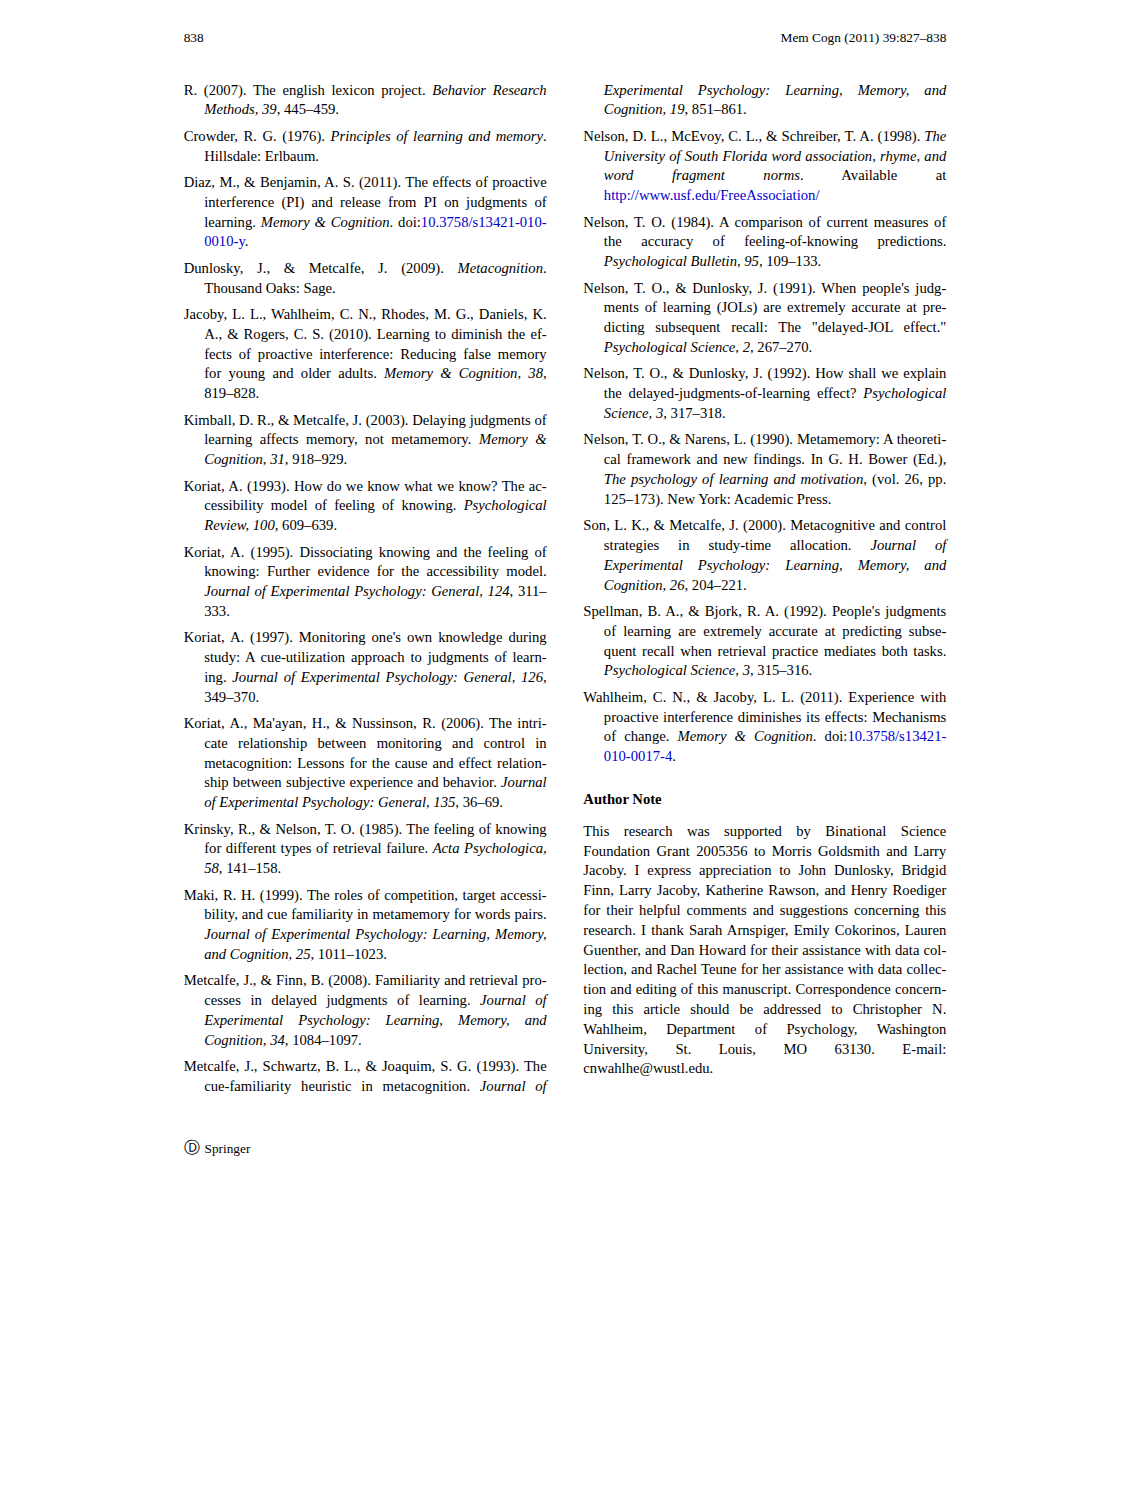838 Mem Cogn (2011) 39:827–838
R. (2007). The english lexicon project. Behavior Research Methods, 39, 445–459.
Crowder, R. G. (1976). Principles of learning and memory. Hillsdale: Erlbaum.
Diaz, M., & Benjamin, A. S. (2011). The effects of proactive interference (PI) and release from PI on judgments of learning. Memory & Cognition. doi:10.3758/s13421-010-0010-y.
Dunlosky, J., & Metcalfe, J. (2009). Metacognition. Thousand Oaks: Sage.
Jacoby, L. L., Wahlheim, C. N., Rhodes, M. G., Daniels, K. A., & Rogers, C. S. (2010). Learning to diminish the effects of proactive interference: Reducing false memory for young and older adults. Memory & Cognition, 38, 819–828.
Kimball, D. R., & Metcalfe, J. (2003). Delaying judgments of learning affects memory, not metamemory. Memory & Cognition, 31, 918–929.
Koriat, A. (1993). How do we know what we know? The accessibility model of feeling of knowing. Psychological Review, 100, 609–639.
Koriat, A. (1995). Dissociating knowing and the feeling of knowing: Further evidence for the accessibility model. Journal of Experimental Psychology: General, 124, 311–333.
Koriat, A. (1997). Monitoring one's own knowledge during study: A cue-utilization approach to judgments of learning. Journal of Experimental Psychology: General, 126, 349–370.
Koriat, A., Ma'ayan, H., & Nussinson, R. (2006). The intricate relationship between monitoring and control in metacognition: Lessons for the cause and effect relationship between subjective experience and behavior. Journal of Experimental Psychology: General, 135, 36–69.
Krinsky, R., & Nelson, T. O. (1985). The feeling of knowing for different types of retrieval failure. Acta Psychologica, 58, 141–158.
Maki, R. H. (1999). The roles of competition, target accessibility, and cue familiarity in metamemory for words pairs. Journal of Experimental Psychology: Learning, Memory, and Cognition, 25, 1011–1023.
Metcalfe, J., & Finn, B. (2008). Familiarity and retrieval processes in delayed judgments of learning. Journal of Experimental Psychology: Learning, Memory, and Cognition, 34, 1084–1097.
Metcalfe, J., Schwartz, B. L., & Joaquim, S. G. (1993). The cue-familiarity heuristic in metacognition. Journal of Experimental Psychology: Learning, Memory, and Cognition, 19, 851–861.
Nelson, D. L., McEvoy, C. L., & Schreiber, T. A. (1998). The University of South Florida word association, rhyme, and word fragment norms. Available at http://www.usf.edu/FreeAssociation/
Nelson, T. O. (1984). A comparison of current measures of the accuracy of feeling-of-knowing predictions. Psychological Bulletin, 95, 109–133.
Nelson, T. O., & Dunlosky, J. (1991). When people's judgments of learning (JOLs) are extremely accurate at predicting subsequent recall: The "delayed-JOL effect." Psychological Science, 2, 267–270.
Nelson, T. O., & Dunlosky, J. (1992). How shall we explain the delayed-judgments-of-learning effect? Psychological Science, 3, 317–318.
Nelson, T. O., & Narens, L. (1990). Metamemory: A theoretical framework and new findings. In G. H. Bower (Ed.), The psychology of learning and motivation, (vol. 26, pp. 125–173). New York: Academic Press.
Son, L. K., & Metcalfe, J. (2000). Metacognitive and control strategies in study-time allocation. Journal of Experimental Psychology: Learning, Memory, and Cognition, 26, 204–221.
Spellman, B. A., & Bjork, R. A. (1992). People's judgments of learning are extremely accurate at predicting subsequent recall when retrieval practice mediates both tasks. Psychological Science, 3, 315–316.
Wahlheim, C. N., & Jacoby, L. L. (2011). Experience with proactive interference diminishes its effects: Mechanisms of change. Memory & Cognition. doi:10.3758/s13421-010-0017-4.
Author Note
This research was supported by Binational Science Foundation Grant 2005356 to Morris Goldsmith and Larry Jacoby. I express appreciation to John Dunlosky, Bridgid Finn, Larry Jacoby, Katherine Rawson, and Henry Roediger for their helpful comments and suggestions concerning this research. I thank Sarah Arnspiger, Emily Cokorinos, Lauren Guenther, and Dan Howard for their assistance with data collection, and Rachel Teune for her assistance with data collection and editing of this manuscript. Correspondence concerning this article should be addressed to Christopher N. Wahlheim, Department of Psychology, Washington University, St. Louis, MO 63130. E-mail: cnwahlhe@wustl.edu.
ⒹSpringer